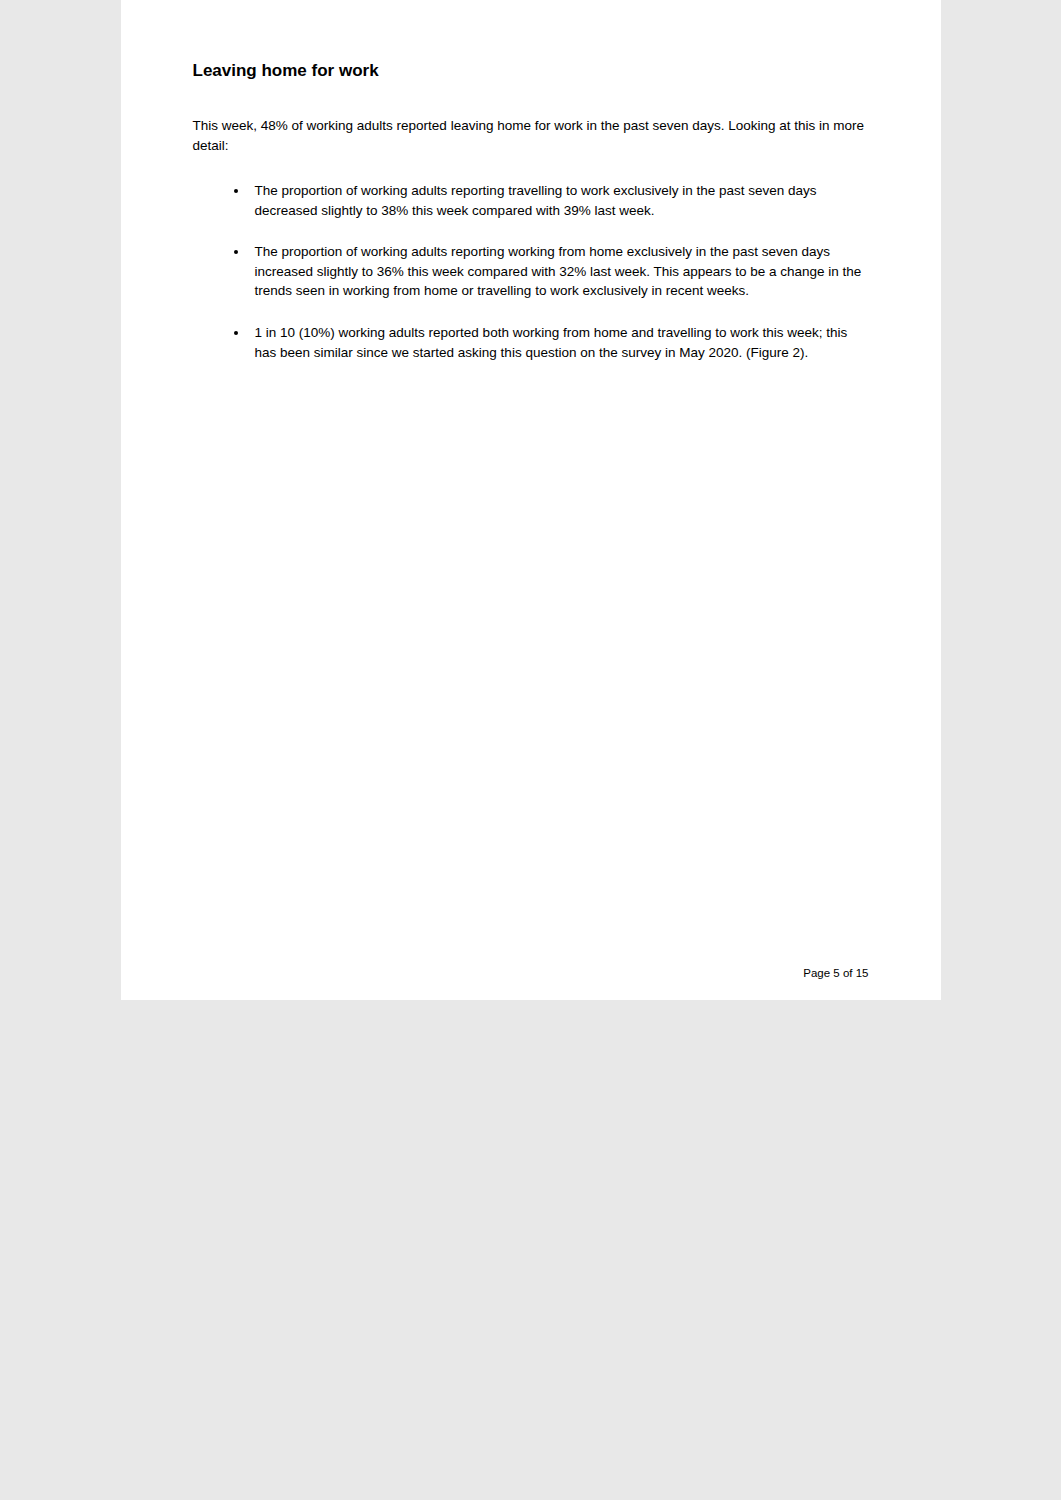Leaving home for work
This week, 48% of working adults reported leaving home for work in the past seven days. Looking at this in more detail:
The proportion of working adults reporting travelling to work exclusively in the past seven days decreased slightly to 38% this week compared with 39% last week.
The proportion of working adults reporting working from home exclusively in the past seven days increased slightly to 36% this week compared with 32% last week. This appears to be a change in the trends seen in working from home or travelling to work exclusively in recent weeks.
1 in 10 (10%) working adults reported both working from home and travelling to work this week; this has been similar since we started asking this question on the survey in May 2020. (Figure 2).
Page 5 of 15